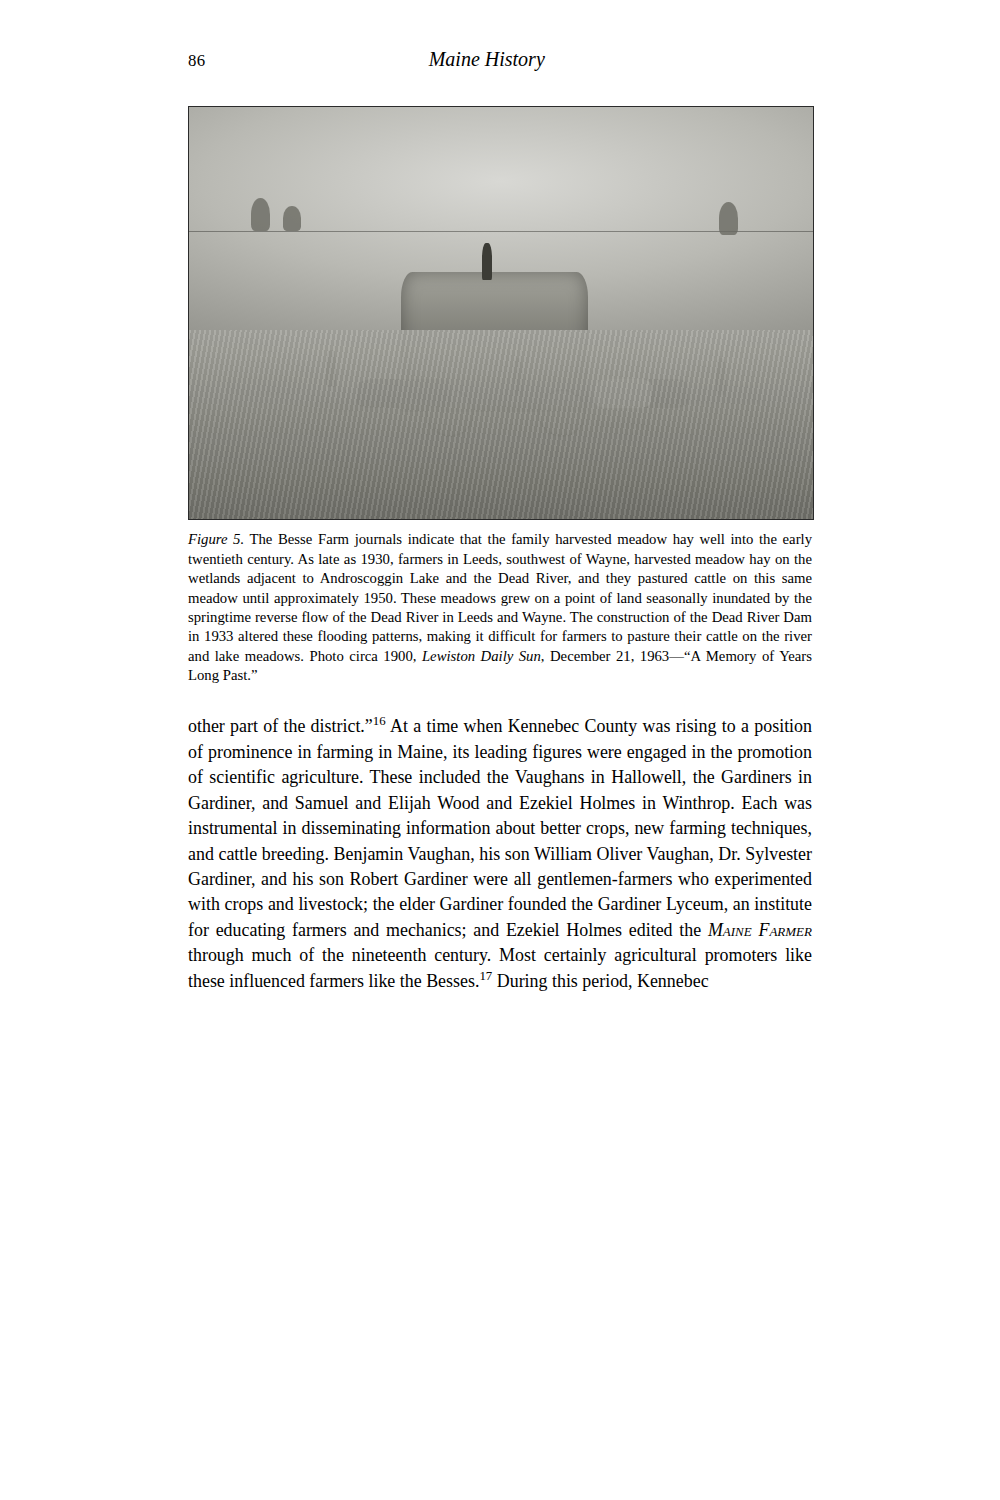86 Maine History
Figure 5. The Besse Farm journals indicate that the family harvested meadow hay well into the early twentieth century. As late as 1930, farmers in Leeds, southwest of Wayne, harvested meadow hay on the wetlands adjacent to Androscoggin Lake and the Dead River, and they pastured cattle on this same meadow until approximately 1950. These meadows grew on a point of land seasonally inundated by the springtime reverse flow of the Dead River in Leeds and Wayne. The construction of the Dead River Dam in 1933 altered these flooding patterns, making it difficult for farmers to pasture their cattle on the river and lake meadows. Photo circa 1900, Lewiston Daily Sun, December 21, 1963—“A Memory of Years Long Past.”
other part of the district.”16 At a time when Kennebec County was rising to a position of prominence in farming in Maine, its leading figures were engaged in the promotion of scientific agriculture. These included the Vaughans in Hallowell, the Gardiners in Gardiner, and Samuel and Elijah Wood and Ezekiel Holmes in Winthrop. Each was instrumental in disseminating information about better crops, new farming techniques, and cattle breeding. Benjamin Vaughan, his son William Oliver Vaughan, Dr. Sylvester Gardiner, and his son Robert Gardiner were all gentlemen-farmers who experimented with crops and livestock; the elder Gardiner founded the Gardiner Lyceum, an institute for educating farmers and mechanics; and Ezekiel Holmes edited the Maine Farmer through much of the nineteenth century. Most certainly agricultural promoters like these influenced farmers like the Besses.17 During this period, Kennebec